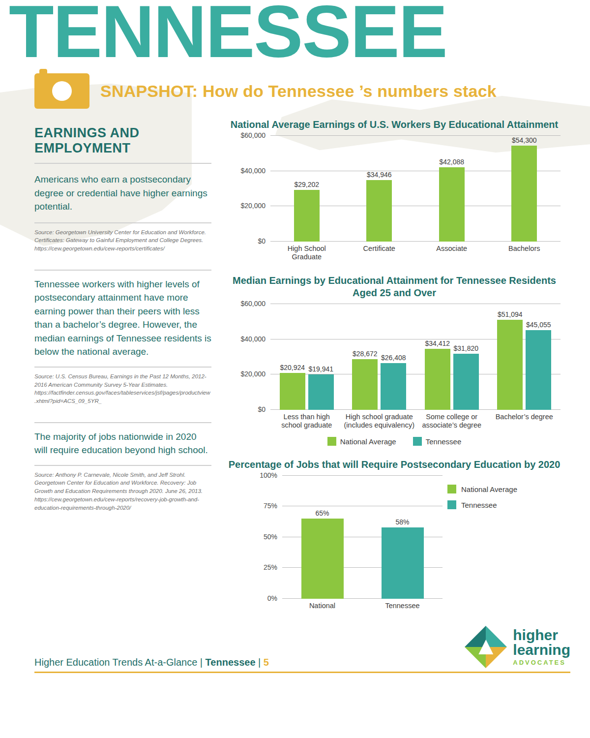TENNESSEE
SNAPSHOT: How do Tennessee ’s numbers stack
Earnings and Employment
Americans who earn a postsecondary degree or credential have higher earnings potential.
Source: Georgetown University Center for Education and Workforce. Certificates: Gateway to Gainful Employment and College Degrees. https://cew.georgetown.edu/cew-reports/certificates/
Tennessee workers with higher levels of postsecondary attainment have more earning power than their peers with less than a bachelor’s degree. However, the median earnings of Tennessee residents is below the national average.
Source: U.S. Census Bureau, Earnings in the Past 12 Months, 2012-2016 American Community Survey 5-Year Estimates.
https://factfinder.census.gov/faces/tableservices/jsf/pages/productview.xhtml?pid=ACS_09_5YR_
The majority of jobs nationwide in 2020 will require education beyond high school.
Source: Anthony P. Carnevale, Nicole Smith, and Jeff Strohl. Georgetown Center for Education and Workforce. Recovery: Job Growth and Education Requirements through 2020. June 26, 2013. https://cew.georgetown.edu/cew-reports/recovery-job-growth-and-education-requirements-through-2020/
National Average Earnings of U.S. Workers By Educational Attainment
$60,000 $40,000 $20,000 $0
$29,202
$34,946
$42,088
$54,300
High School
Graduate
Certificate
Associate
Bachelors
Median Earnings by Educational Attainment for Tennessee Residents
Aged 25 and Over
$60,000 $40,000 $20,000 $0
$20,924
$19,941
$28,672
$26,408
$34,412
$31,820
$51,094
$45,055
Less than high
school graduate
High school graduate
(includes equivalency)
Some college or
associate’s degree
Bachelor’s degree
National Average Tennessee
Percentage of Jobs that will Require Postsecondary Education by 2020
100% 75% 50% 25% 0%
65%
58%
National
Tennessee
National Average
Tennessee
Higher Education Trends At-a-Glance | Tennessee | 5
higher
learning
ADVOCATES